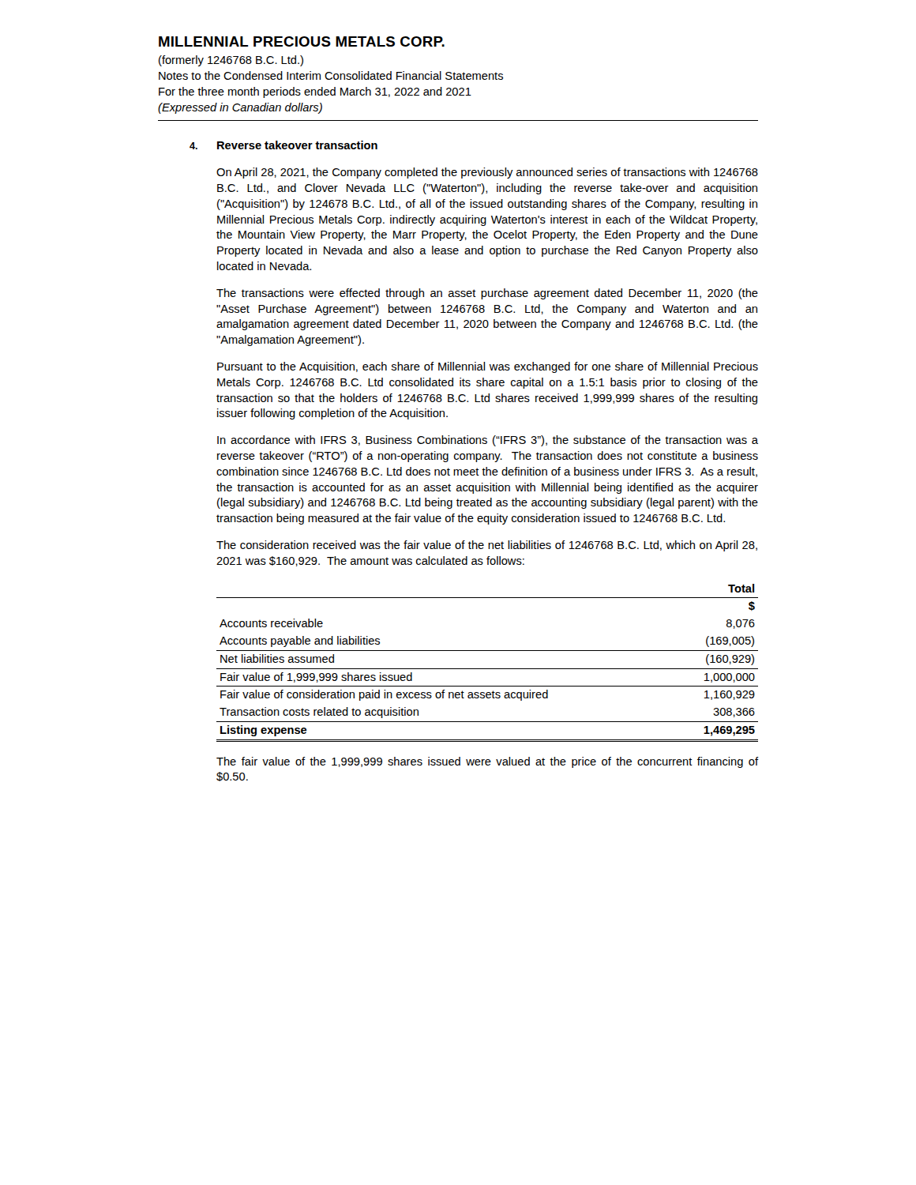MILLENNIAL PRECIOUS METALS CORP.
(formerly 1246768 B.C. Ltd.)
Notes to the Condensed Interim Consolidated Financial Statements
For the three month periods ended March 31, 2022 and 2021
(Expressed in Canadian dollars)
4. Reverse takeover transaction
On April 28, 2021, the Company completed the previously announced series of transactions with 1246768 B.C. Ltd., and Clover Nevada LLC ("Waterton"), including the reverse take-over and acquisition ("Acquisition") by 124678 B.C. Ltd., of all of the issued outstanding shares of the Company, resulting in Millennial Precious Metals Corp. indirectly acquiring Waterton's interest in each of the Wildcat Property, the Mountain View Property, the Marr Property, the Ocelot Property, the Eden Property and the Dune Property located in Nevada and also a lease and option to purchase the Red Canyon Property also located in Nevada.
The transactions were effected through an asset purchase agreement dated December 11, 2020 (the "Asset Purchase Agreement") between 1246768 B.C. Ltd, the Company and Waterton and an amalgamation agreement dated December 11, 2020 between the Company and 1246768 B.C. Ltd. (the "Amalgamation Agreement").
Pursuant to the Acquisition, each share of Millennial was exchanged for one share of Millennial Precious Metals Corp. 1246768 B.C. Ltd consolidated its share capital on a 1.5:1 basis prior to closing of the transaction so that the holders of 1246768 B.C. Ltd shares received 1,999,999 shares of the resulting issuer following completion of the Acquisition.
In accordance with IFRS 3, Business Combinations (“IFRS 3”), the substance of the transaction was a reverse takeover (“RTO”) of a non-operating company. The transaction does not constitute a business combination since 1246768 B.C. Ltd does not meet the definition of a business under IFRS 3. As a result, the transaction is accounted for as an asset acquisition with Millennial being identified as the acquirer (legal subsidiary) and 1246768 B.C. Ltd being treated as the accounting subsidiary (legal parent) with the transaction being measured at the fair value of the equity consideration issued to 1246768 B.C. Ltd.
The consideration received was the fair value of the net liabilities of 1246768 B.C. Ltd, which on April 28, 2021 was $160,929. The amount was calculated as follows:
| | Total |
| | $ |
| Accounts receivable | 8,076 |
| Accounts payable and liabilities | (169,005) |
| Net liabilities assumed | (160,929) |
| Fair value of 1,999,999 shares issued | 1,000,000 |
| Fair value of consideration paid in excess of net assets acquired | 1,160,929 |
| Transaction costs related to acquisition | 308,366 |
| Listing expense | 1,469,295 |
The fair value of the 1,999,999 shares issued were valued at the price of the concurrent financing of $0.50.